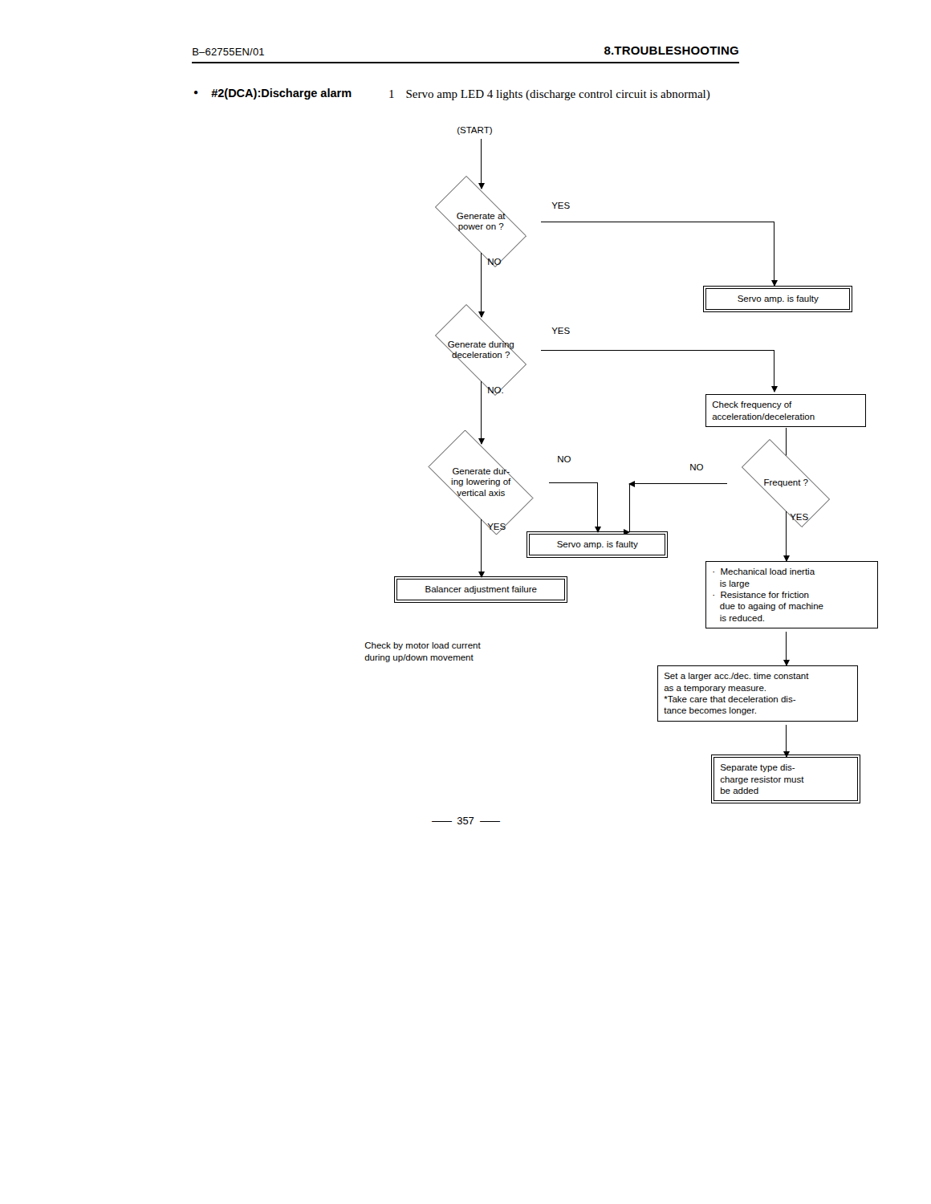B–62755EN/01
8.TROUBLESHOOTING
#2(DCA):Discharge alarm
1 Servo amp LED 4 lights (discharge control circuit is abnormal)
(START)
Generate at
power on ?
YES
NO
Servo amp. is faulty
Generate during
deceleration ?
YES
NO.
Check frequency of
acceleration/deceleration
Generate dur-
ing lowering of
vertical axis
NO
YES
Frequent ?
NO
YES
Servo amp. is faulty
Balancer adjustment failure
· Mechanical load inertia
is large
· Resistance for friction
due to againg of machine
is reduced.
Check by motor load current
during up/down movement
Set a larger acc./dec. time constant
as a temporary measure.
*Take care that deceleration dis-
tance becomes longer.
Separate type dis-
charge resistor must
be added
—— 357 ——